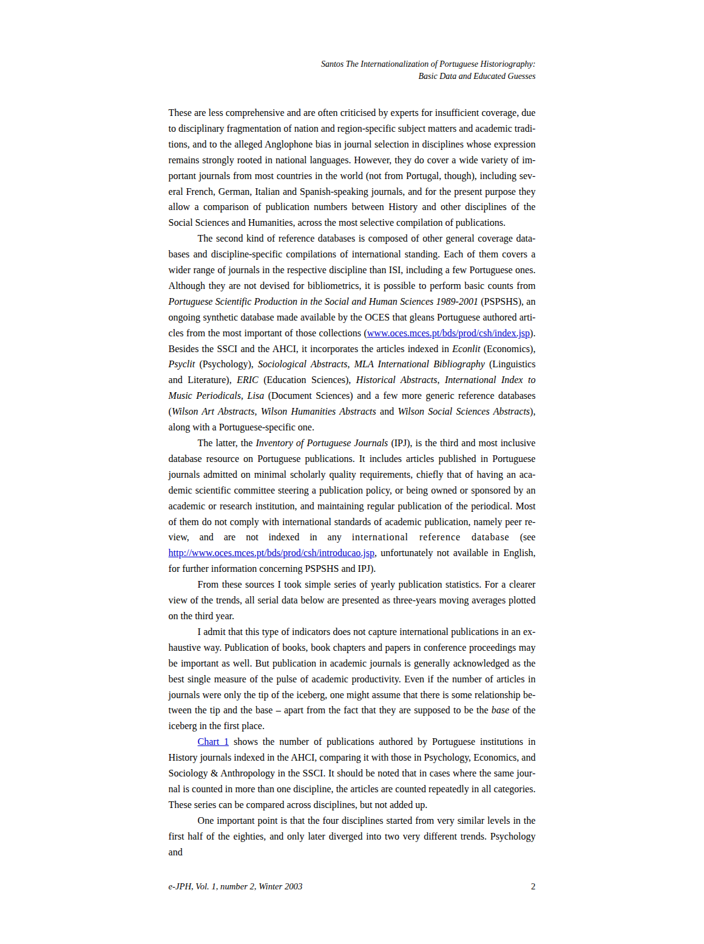Santos The Internationalization of Portuguese Historiography: Basic Data and Educated Guesses
These are less comprehensive and are often criticised by experts for insufficient coverage, due to disciplinary fragmentation of nation and region-specific subject matters and academic traditions, and to the alleged Anglophone bias in journal selection in disciplines whose expression remains strongly rooted in national languages. However, they do cover a wide variety of important journals from most countries in the world (not from Portugal, though), including several French, German, Italian and Spanish-speaking journals, and for the present purpose they allow a comparison of publication numbers between History and other disciplines of the Social Sciences and Humanities, across the most selective compilation of publications.
The second kind of reference databases is composed of other general coverage databases and discipline-specific compilations of international standing. Each of them covers a wider range of journals in the respective discipline than ISI, including a few Portuguese ones. Although they are not devised for bibliometrics, it is possible to perform basic counts from Portuguese Scientific Production in the Social and Human Sciences 1989-2001 (PSPSHS), an ongoing synthetic database made available by the OCES that gleans Portuguese authored articles from the most important of those collections (www.oces.mces.pt/bds/prod/csh/index.jsp). Besides the SSCI and the AHCI, it incorporates the articles indexed in Econlit (Economics), Psyclit (Psychology), Sociological Abstracts, MLA International Bibliography (Linguistics and Literature), ERIC (Education Sciences), Historical Abstracts, International Index to Music Periodicals, Lisa (Document Sciences) and a few more generic reference databases (Wilson Art Abstracts, Wilson Humanities Abstracts and Wilson Social Sciences Abstracts), along with a Portuguese-specific one.
The latter, the Inventory of Portuguese Journals (IPJ), is the third and most inclusive database resource on Portuguese publications. It includes articles published in Portuguese journals admitted on minimal scholarly quality requirements, chiefly that of having an academic scientific committee steering a publication policy, or being owned or sponsored by an academic or research institution, and maintaining regular publication of the periodical. Most of them do not comply with international standards of academic publication, namely peer review, and are not indexed in any international reference database (see http://www.oces.mces.pt/bds/prod/csh/introducao.jsp, unfortunately not available in English, for further information concerning PSPSHS and IPJ).
From these sources I took simple series of yearly publication statistics. For a clearer view of the trends, all serial data below are presented as three-years moving averages plotted on the third year.
I admit that this type of indicators does not capture international publications in an exhaustive way. Publication of books, book chapters and papers in conference proceedings may be important as well. But publication in academic journals is generally acknowledged as the best single measure of the pulse of academic productivity. Even if the number of articles in journals were only the tip of the iceberg, one might assume that there is some relationship between the tip and the base – apart from the fact that they are supposed to be the base of the iceberg in the first place.
Chart 1 shows the number of publications authored by Portuguese institutions in History journals indexed in the AHCI, comparing it with those in Psychology, Economics, and Sociology & Anthropology in the SSCI. It should be noted that in cases where the same journal is counted in more than one discipline, the articles are counted repeatedly in all categories. These series can be compared across disciplines, but not added up.
One important point is that the four disciplines started from very similar levels in the first half of the eighties, and only later diverged into two very different trends. Psychology and
e-JPH, Vol. 1, number 2, Winter 2003
2